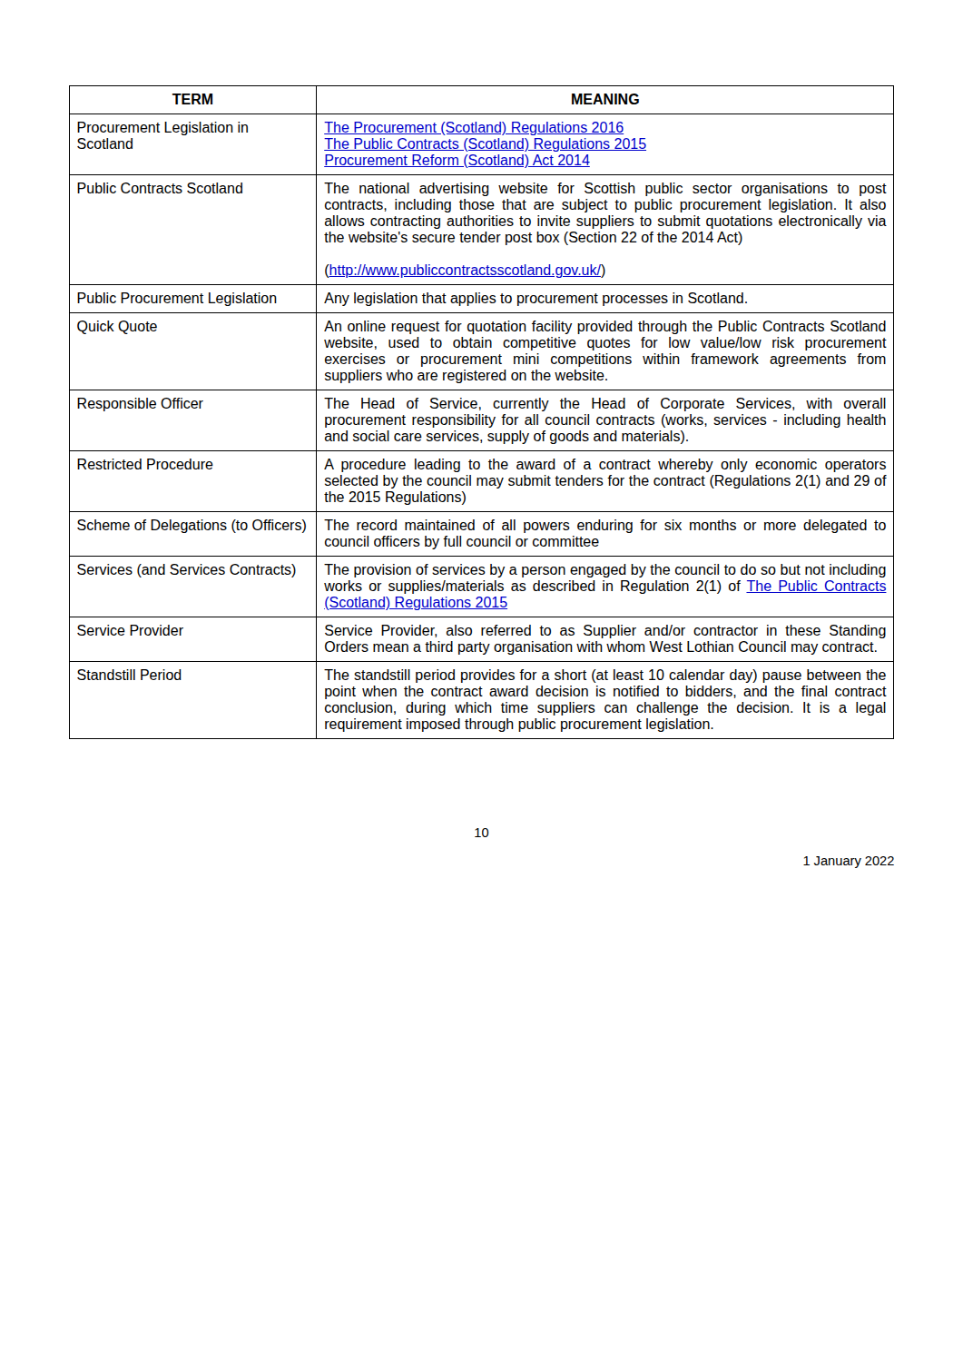| TERM | MEANING |
| --- | --- |
| Procurement Legislation in Scotland | The Procurement (Scotland) Regulations 2016 The Public Contracts (Scotland) Regulations 2015 Procurement Reform (Scotland) Act 2014 |
| Public Contracts Scotland | The national advertising website for Scottish public sector organisations to post contracts, including those that are subject to public procurement legislation. It also allows contracting authorities to invite suppliers to submit quotations electronically via the website's secure tender post box (Section 22 of the 2014 Act) ( http://www.publiccontractsscotland.gov.uk/ ) |
| Public Procurement Legislation | Any legislation that applies to procurement processes in Scotland. |
| Quick Quote | An online request for quotation facility provided through the Public Contracts Scotland website, used to obtain competitive quotes for low value/low risk procurement exercises or procurement mini competitions within framework agreements from suppliers who are registered on the website. |
| Responsible Officer | The Head of Service, currently the Head of Corporate Services, with overall procurement responsibility for all council contracts (works, services - including health and social care services, supply of goods and materials). |
| Restricted Procedure | A procedure leading to the award of a contract whereby only economic operators selected by the council may submit tenders for the contract (Regulations 2(1) and 29 of the 2015 Regulations) |
| Scheme of Delegations (to Officers) | The record maintained of all powers enduring for six months or more delegated to council officers by full council or committee |
| Services (and Services Contracts) | The provision of services by a person engaged by the council to do so but not including works or supplies/materials as described in Regulation 2(1) of The Public Contracts (Scotland) Regulations 2015 |
| Service Provider | Service Provider, also referred to as Supplier and/or contractor in these Standing Orders mean a third party organisation with whom West Lothian Council may contract. |
| Standstill Period | The standstill period provides for a short (at least 10 calendar day) pause between the point when the contract award decision is notified to bidders, and the final contract conclusion, during which time suppliers can challenge the decision. It is a legal requirement imposed through public procurement legislation. |
10
1 January 2022